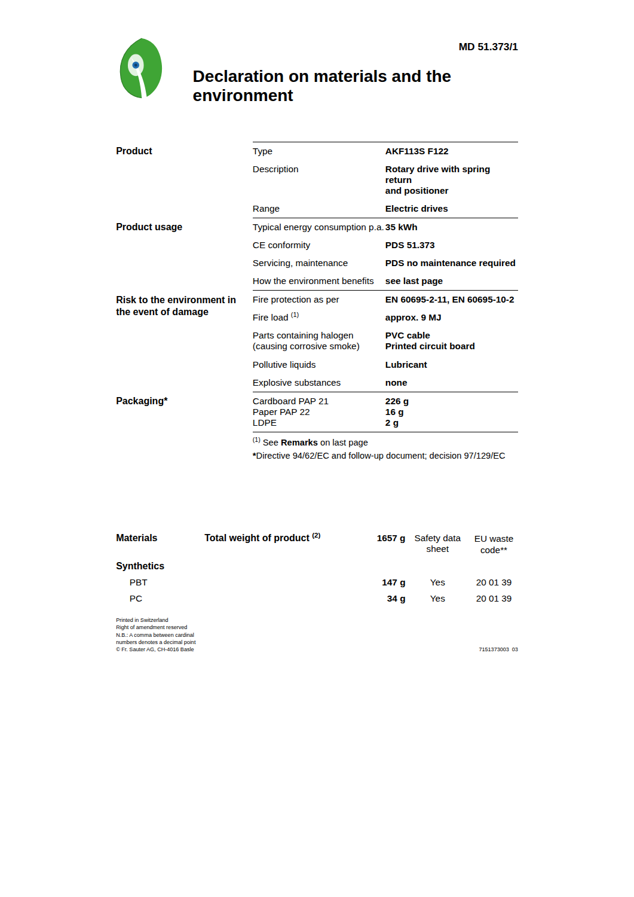MD 51.373/1
Declaration on materials and the environment
| Product | Type | AKF113S F122 |
| Description | Rotary drive with spring return and positioner |
| Range | Electric drives |
| Product usage | Typical energy consumption p.a. | 35 kWh |
| CE conformity | PDS 51.373 |
| Servicing, maintenance | PDS no maintenance required |
| How the environment benefits | see last page |
| Risk to the environment in the event of damage | Fire protection as per | EN 60695-2-11, EN 60695-10-2 |
| Fire load (1) | approx. 9 MJ |
| Parts containing halogen (causing corrosive smoke) | PVC cable Printed circuit board |
| Pollutive liquids | Lubricant |
| Explosive substances | none |
| Packaging* | Cardboard PAP 21 Paper PAP 22 LDPE | 226 g 16 g 2 g |
(1) See Remarks on last page
*Directive 94/62/EC and follow-up document; decision 97/129/EC
| Materials | Total weight of product (2) | 1657 g | Safety data sheet | EU waste code** |
| Synthetics |
| PBT | 147 g | Yes | 20 01 39 |
| PC | 34 g | Yes | 20 01 39 |
Printed in Switzerland Right of amendment reserved N.B.: A comma between cardinal numbers denotes a decimal point © Fr. Sauter AG, CH-4016 Basle
7151373003 03